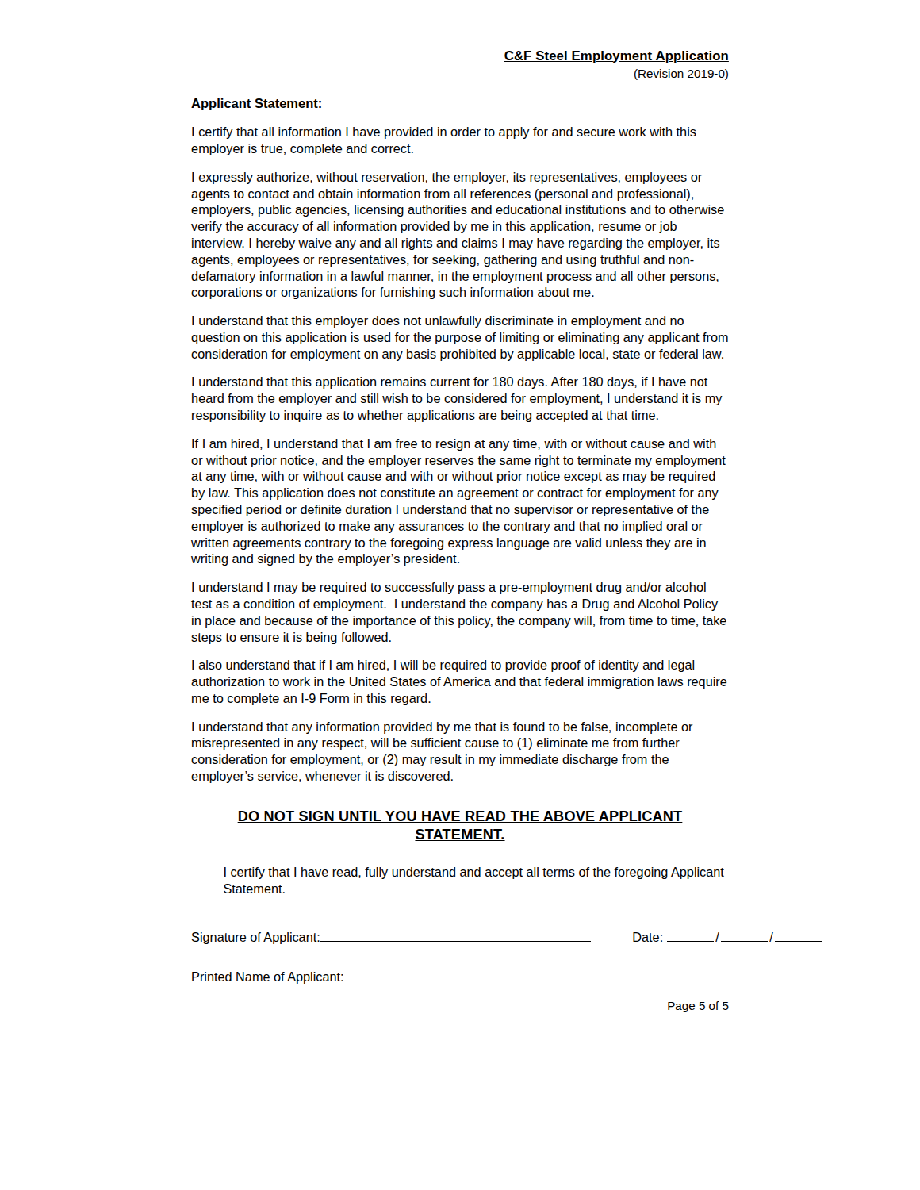C&F Steel Employment Application
(Revision 2019-0)
Applicant Statement:
I certify that all information I have provided in order to apply for and secure work with this employer is true, complete and correct.
I expressly authorize, without reservation, the employer, its representatives, employees or agents to contact and obtain information from all references (personal and professional), employers, public agencies, licensing authorities and educational institutions and to otherwise verify the accuracy of all information provided by me in this application, resume or job interview. I hereby waive any and all rights and claims I may have regarding the employer, its agents, employees or representatives, for seeking, gathering and using truthful and non-defamatory information in a lawful manner, in the employment process and all other persons, corporations or organizations for furnishing such information about me.
I understand that this employer does not unlawfully discriminate in employment and no question on this application is used for the purpose of limiting or eliminating any applicant from consideration for employment on any basis prohibited by applicable local, state or federal law.
I understand that this application remains current for 180 days. After 180 days, if I have not heard from the employer and still wish to be considered for employment, I understand it is my responsibility to inquire as to whether applications are being accepted at that time.
If I am hired, I understand that I am free to resign at any time, with or without cause and with or without prior notice, and the employer reserves the same right to terminate my employment at any time, with or without cause and with or without prior notice except as may be required by law. This application does not constitute an agreement or contract for employment for any specified period or definite duration I understand that no supervisor or representative of the employer is authorized to make any assurances to the contrary and that no implied oral or written agreements contrary to the foregoing express language are valid unless they are in writing and signed by the employer’s president.
I understand I may be required to successfully pass a pre-employment drug and/or alcohol test as a condition of employment. I understand the company has a Drug and Alcohol Policy in place and because of the importance of this policy, the company will, from time to time, take steps to ensure it is being followed.
I also understand that if I am hired, I will be required to provide proof of identity and legal authorization to work in the United States of America and that federal immigration laws require me to complete an I-9 Form in this regard.
I understand that any information provided by me that is found to be false, incomplete or misrepresented in any respect, will be sufficient cause to (1) eliminate me from further consideration for employment, or (2) may result in my immediate discharge from the employer’s service, whenever it is discovered.
DO NOT SIGN UNTIL YOU HAVE READ THE ABOVE APPLICANT STATEMENT.
I certify that I have read, fully understand and accept all terms of the foregoing Applicant Statement.
Signature of Applicant: Date: / /
Printed Name of Applicant:
Page 5 of 5